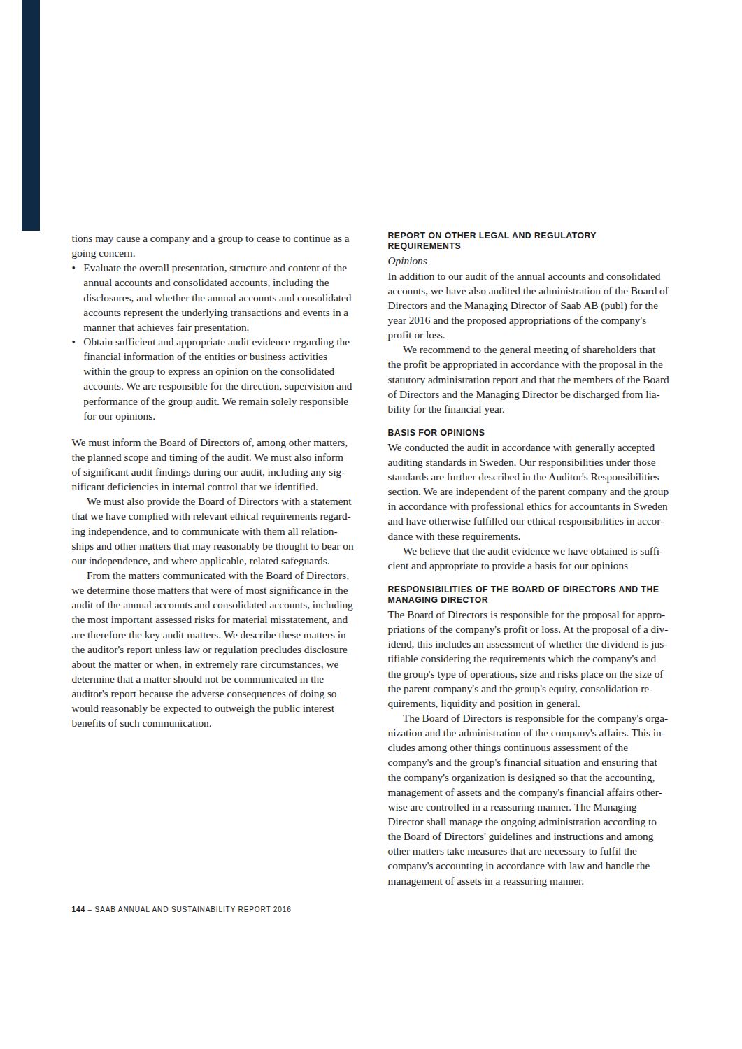tions may cause a company and a group to cease to continue as a going concern.
Evaluate the overall presentation, structure and content of the annual accounts and consolidated accounts, including the disclosures, and whether the annual accounts and consolidated accounts represent the underlying transactions and events in a manner that achieves fair presentation.
Obtain sufficient and appropriate audit evidence regarding the financial information of the entities or business activities within the group to express an opinion on the consolidated accounts. We are responsible for the direction, supervision and performance of the group audit. We remain solely responsible for our opinions.
We must inform the Board of Directors of, among other matters, the planned scope and timing of the audit. We must also inform of significant audit findings during our audit, including any significant deficiencies in internal control that we identified.
We must also provide the Board of Directors with a statement that we have complied with relevant ethical requirements regarding independence, and to communicate with them all relationships and other matters that may reasonably be thought to bear on our independence, and where applicable, related safeguards.
From the matters communicated with the Board of Directors, we determine those matters that were of most significance in the audit of the annual accounts and consolidated accounts, including the most important assessed risks for material misstatement, and are therefore the key audit matters. We describe these matters in the auditor's report unless law or regulation precludes disclosure about the matter or when, in extremely rare circumstances, we determine that a matter should not be communicated in the auditor's report because the adverse consequences of doing so would reasonably be expected to outweigh the public interest benefits of such communication.
Report on other legal and regulatory requirements
Opinions
In addition to our audit of the annual accounts and consolidated accounts, we have also audited the administration of the Board of Directors and the Managing Director of Saab AB (publ) for the year 2016 and the proposed appropriations of the company's profit or loss.
We recommend to the general meeting of shareholders that the profit be appropriated in accordance with the proposal in the statutory administration report and that the members of the Board of Directors and the Managing Director be discharged from liability for the financial year.
Basis for opinions
We conducted the audit in accordance with generally accepted auditing standards in Sweden. Our responsibilities under those standards are further described in the Auditor's Responsibilities section. We are independent of the parent company and the group in accordance with professional ethics for accountants in Sweden and have otherwise fulfilled our ethical responsibilities in accordance with these requirements.
We believe that the audit evidence we have obtained is sufficient and appropriate to provide a basis for our opinions
Responsibilities of the Board of Directors and the Managing Director
The Board of Directors is responsible for the proposal for appropriations of the company's profit or loss. At the proposal of a dividend, this includes an assessment of whether the dividend is justifiable considering the requirements which the company's and the group's type of operations, size and risks place on the size of the parent company's and the group's equity, consolidation requirements, liquidity and position in general.
The Board of Directors is responsible for the company's organization and the administration of the company's affairs. This includes among other things continuous assessment of the company's and the group's financial situation and ensuring that the company's organization is designed so that the accounting, management of assets and the company's financial affairs otherwise are controlled in a reassuring manner. The Managing Director shall manage the ongoing administration according to the Board of Directors' guidelines and instructions and among other matters take measures that are necessary to fulfil the company's accounting in accordance with law and handle the management of assets in a reassuring manner.
144 – SAAB ANNUAL AND SUSTAINABILITY REPORT 2016